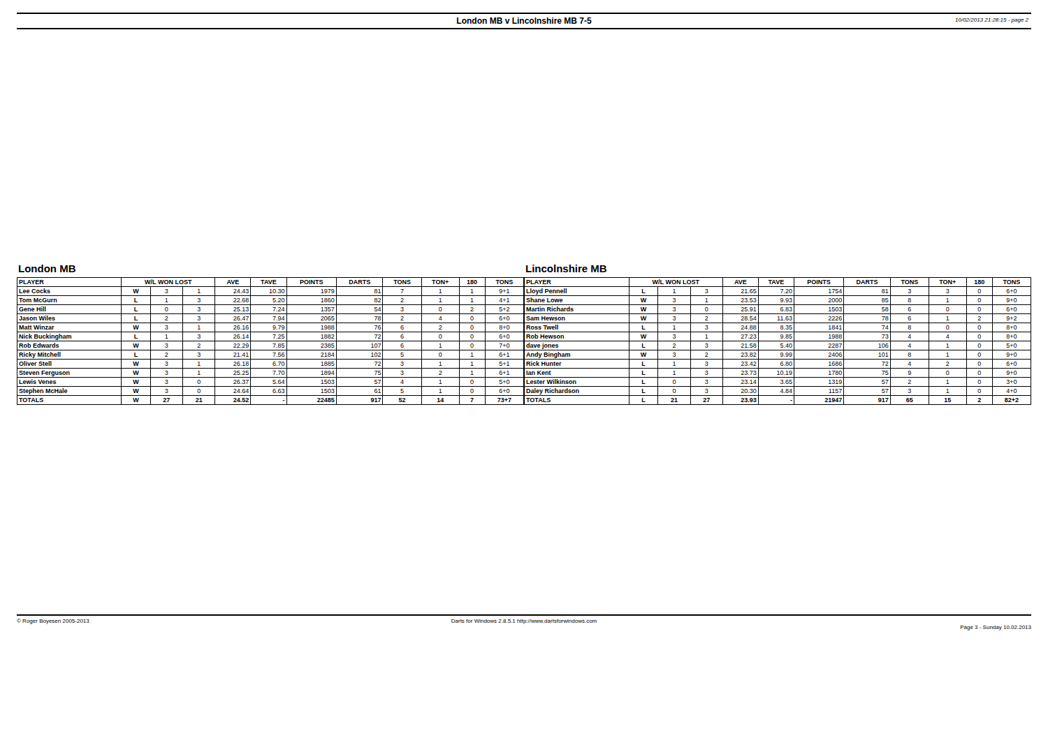London MB v Lincolnshire MB 7-5
10/02/2013 21:28:15 - page 2
London MB
| PLAYER | W/L WON LOST | AVE | TAVE | POINTS | DARTS | TONS | TON+ | 180 | TONS |
| --- | --- | --- | --- | --- | --- | --- | --- | --- | --- |
| Lee Cocks | W | 3 | 1 | 24.43 | 10.30 | 1979 | 81 | 7 | 1 | 1 | 9+1 |
| Tom McGurn | L | 1 | 3 | 22.68 | 5.20 | 1860 | 82 | 2 | 1 | 1 | 4+1 |
| Gene Hill | L | 0 | 3 | 25.13 | 7.24 | 1357 | 54 | 3 | 0 | 2 | 5+2 |
| Jason Wiles | L | 2 | 3 | 26.47 | 7.94 | 2065 | 78 | 2 | 4 | 0 | 6+0 |
| Matt Winzar | W | 3 | 1 | 26.16 | 9.79 | 1988 | 76 | 6 | 2 | 0 | 8+0 |
| Nick Buckingham | L | 1 | 3 | 26.14 | 7.25 | 1882 | 72 | 6 | 0 | 0 | 6+0 |
| Rob Edwards | W | 3 | 2 | 22.29 | 7.85 | 2385 | 107 | 6 | 1 | 0 | 7+0 |
| Ricky Mitchell | L | 2 | 3 | 21.41 | 7.56 | 2184 | 102 | 5 | 0 | 1 | 6+1 |
| Oliver Stell | W | 3 | 1 | 26.18 | 6.70 | 1885 | 72 | 3 | 1 | 1 | 5+1 |
| Steven Ferguson | W | 3 | 1 | 25.25 | 7.70 | 1894 | 75 | 3 | 2 | 1 | 6+1 |
| Lewis Venes | W | 3 | 0 | 26.37 | 5.64 | 1503 | 57 | 4 | 1 | 0 | 5+0 |
| Stephen McHale | W | 3 | 0 | 24.64 | 6.63 | 1503 | 61 | 5 | 1 | 0 | 6+0 |
| TOTALS | W | 27 | 21 | 24.52 | - | 22485 | 917 | 52 | 14 | 7 | 73+7 |
Lincolnshire MB
| PLAYER | W/L WON LOST | AVE | TAVE | POINTS | DARTS | TONS | TON+ | 180 | TONS |
| --- | --- | --- | --- | --- | --- | --- | --- | --- | --- |
| Lloyd Pennell | L | 1 | 3 | 21.65 | 7.20 | 1754 | 81 | 3 | 3 | 0 | 6+0 |
| Shane Lowe | W | 3 | 1 | 23.53 | 9.93 | 2000 | 85 | 8 | 1 | 0 | 9+0 |
| Martin Richards | W | 3 | 0 | 25.91 | 6.83 | 1503 | 58 | 6 | 0 | 0 | 6+0 |
| Sam Hewson | W | 3 | 2 | 28.54 | 11.63 | 2226 | 78 | 6 | 1 | 2 | 9+2 |
| Ross Twell | L | 1 | 3 | 24.88 | 8.35 | 1841 | 74 | 8 | 0 | 0 | 8+0 |
| Rob Hewson | W | 3 | 1 | 27.23 | 9.85 | 1988 | 73 | 4 | 4 | 0 | 8+0 |
| dave jones | L | 2 | 3 | 21.58 | 5.40 | 2287 | 106 | 4 | 1 | 0 | 5+0 |
| Andy Bingham | W | 3 | 2 | 23.82 | 9.99 | 2406 | 101 | 8 | 1 | 0 | 9+0 |
| Rick Hunter | L | 1 | 3 | 23.42 | 6.80 | 1686 | 72 | 4 | 2 | 0 | 6+0 |
| Ian Kent | L | 1 | 3 | 23.73 | 10.19 | 1780 | 75 | 9 | 0 | 0 | 9+0 |
| Lester Wilkinson | L | 0 | 3 | 23.14 | 3.65 | 1319 | 57 | 2 | 1 | 0 | 3+0 |
| Daley Richardson | L | 0 | 3 | 20.30 | 4.84 | 1157 | 57 | 3 | 1 | 0 | 4+0 |
| TOTALS | L | 21 | 27 | 23.93 | - | 21947 | 917 | 65 | 15 | 2 | 82+2 |
© Roger Boyesen 2005-2013
Darts for Windows 2.8.5.1 http://www.dartsforwindows.com
Page 3 - Sunday 10.02.2013